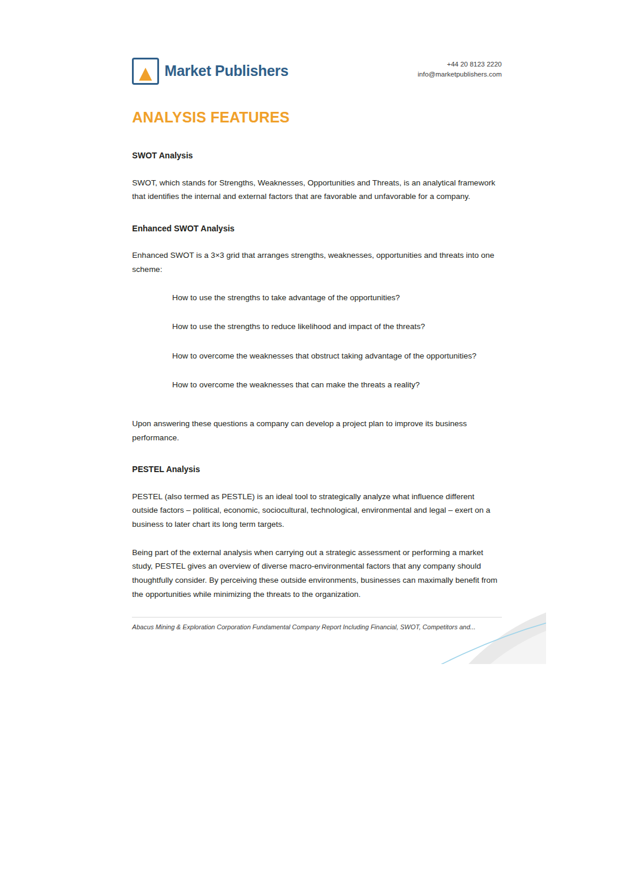Market Publishers
+44 20 8123 2220
info@marketpublishers.com
ANALYSIS FEATURES
SWOT Analysis
SWOT, which stands for Strengths, Weaknesses, Opportunities and Threats, is an analytical framework that identifies the internal and external factors that are favorable and unfavorable for a company.
Enhanced SWOT Analysis
Enhanced SWOT is a 3×3 grid that arranges strengths, weaknesses, opportunities and threats into one scheme:
How to use the strengths to take advantage of the opportunities?
How to use the strengths to reduce likelihood and impact of the threats?
How to overcome the weaknesses that obstruct taking advantage of the opportunities?
How to overcome the weaknesses that can make the threats a reality?
Upon answering these questions a company can develop a project plan to improve its business performance.
PESTEL Analysis
PESTEL (also termed as PESTLE) is an ideal tool to strategically analyze what influence different outside factors – political, economic, sociocultural, technological, environmental and legal – exert on a business to later chart its long term targets.
Being part of the external analysis when carrying out a strategic assessment or performing a market study, PESTEL gives an overview of diverse macro-environmental factors that any company should thoughtfully consider. By perceiving these outside environments, businesses can maximally benefit from the opportunities while minimizing the threats to the organization.
Abacus Mining & Exploration Corporation Fundamental Company Report Including Financial, SWOT, Competitors and...